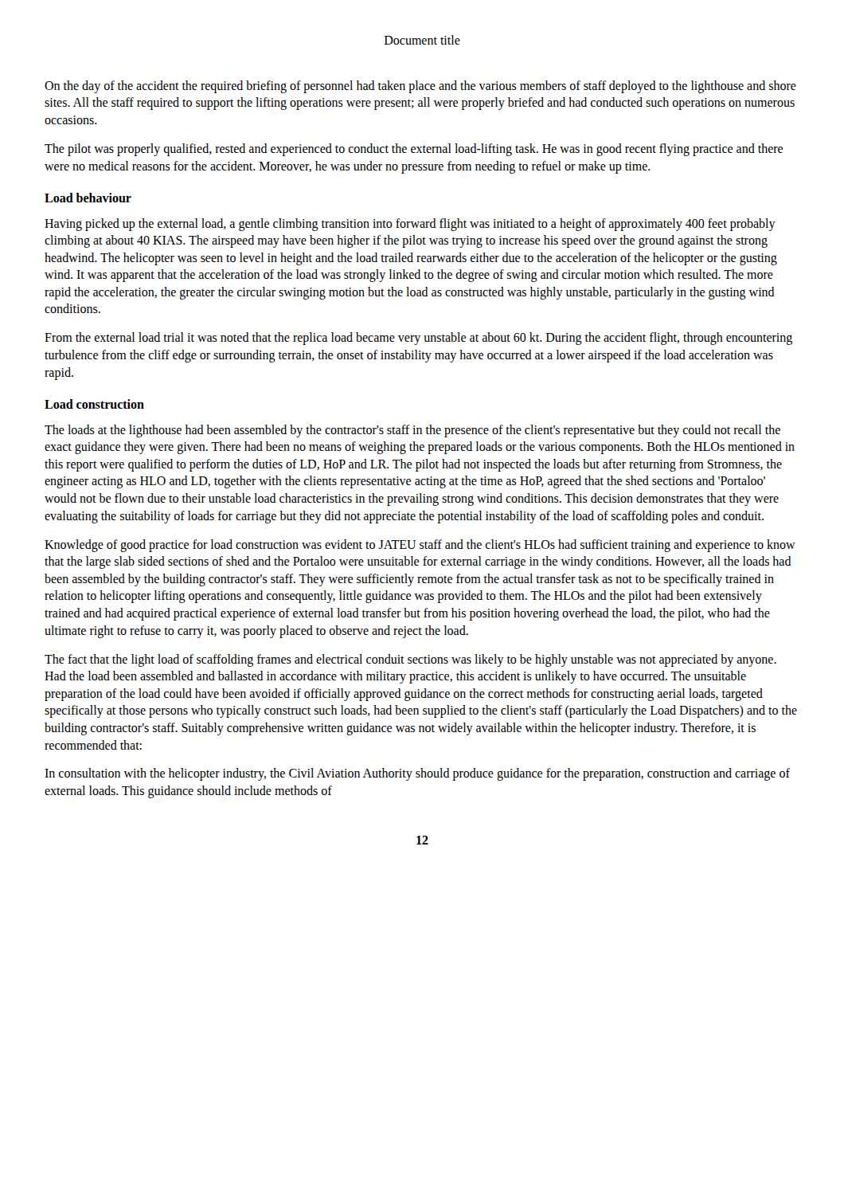Document title
On the day of the accident the required briefing of personnel had taken place and the various members of staff deployed to the lighthouse and shore sites. All the staff required to support the lifting operations were present; all were properly briefed and had conducted such operations on numerous occasions.
The pilot was properly qualified, rested and experienced to conduct the external load-lifting task. He was in good recent flying practice and there were no medical reasons for the accident. Moreover, he was under no pressure from needing to refuel or make up time.
Load behaviour
Having picked up the external load, a gentle climbing transition into forward flight was initiated to a height of approximately 400 feet probably climbing at about 40 KIAS. The airspeed may have been higher if the pilot was trying to increase his speed over the ground against the strong headwind. The helicopter was seen to level in height and the load trailed rearwards either due to the acceleration of the helicopter or the gusting wind. It was apparent that the acceleration of the load was strongly linked to the degree of swing and circular motion which resulted. The more rapid the acceleration, the greater the circular swinging motion but the load as constructed was highly unstable, particularly in the gusting wind conditions.
From the external load trial it was noted that the replica load became very unstable at about 60 kt. During the accident flight, through encountering turbulence from the cliff edge or surrounding terrain, the onset of instability may have occurred at a lower airspeed if the load acceleration was rapid.
Load construction
The loads at the lighthouse had been assembled by the contractor's staff in the presence of the client's representative but they could not recall the exact guidance they were given. There had been no means of weighing the prepared loads or the various components. Both the HLOs mentioned in this report were qualified to perform the duties of LD, HoP and LR. The pilot had not inspected the loads but after returning from Stromness, the engineer acting as HLO and LD, together with the clients representative acting at the time as HoP, agreed that the shed sections and 'Portaloo' would not be flown due to their unstable load characteristics in the prevailing strong wind conditions. This decision demonstrates that they were evaluating the suitability of loads for carriage but they did not appreciate the potential instability of the load of scaffolding poles and conduit.
Knowledge of good practice for load construction was evident to JATEU staff and the client's HLOs had sufficient training and experience to know that the large slab sided sections of shed and the Portaloo were unsuitable for external carriage in the windy conditions. However, all the loads had been assembled by the building contractor's staff. They were sufficiently remote from the actual transfer task as not to be specifically trained in relation to helicopter lifting operations and consequently, little guidance was provided to them. The HLOs and the pilot had been extensively trained and had acquired practical experience of external load transfer but from his position hovering overhead the load, the pilot, who had the ultimate right to refuse to carry it, was poorly placed to observe and reject the load.
The fact that the light load of scaffolding frames and electrical conduit sections was likely to be highly unstable was not appreciated by anyone. Had the load been assembled and ballasted in accordance with military practice, this accident is unlikely to have occurred. The unsuitable preparation of the load could have been avoided if officially approved guidance on the correct methods for constructing aerial loads, targeted specifically at those persons who typically construct such loads, had been supplied to the client's staff (particularly the Load Dispatchers) and to the building contractor's staff. Suitably comprehensive written guidance was not widely available within the helicopter industry. Therefore, it is recommended that:
In consultation with the helicopter industry, the Civil Aviation Authority should produce guidance for the preparation, construction and carriage of external loads. This guidance should include methods of
12